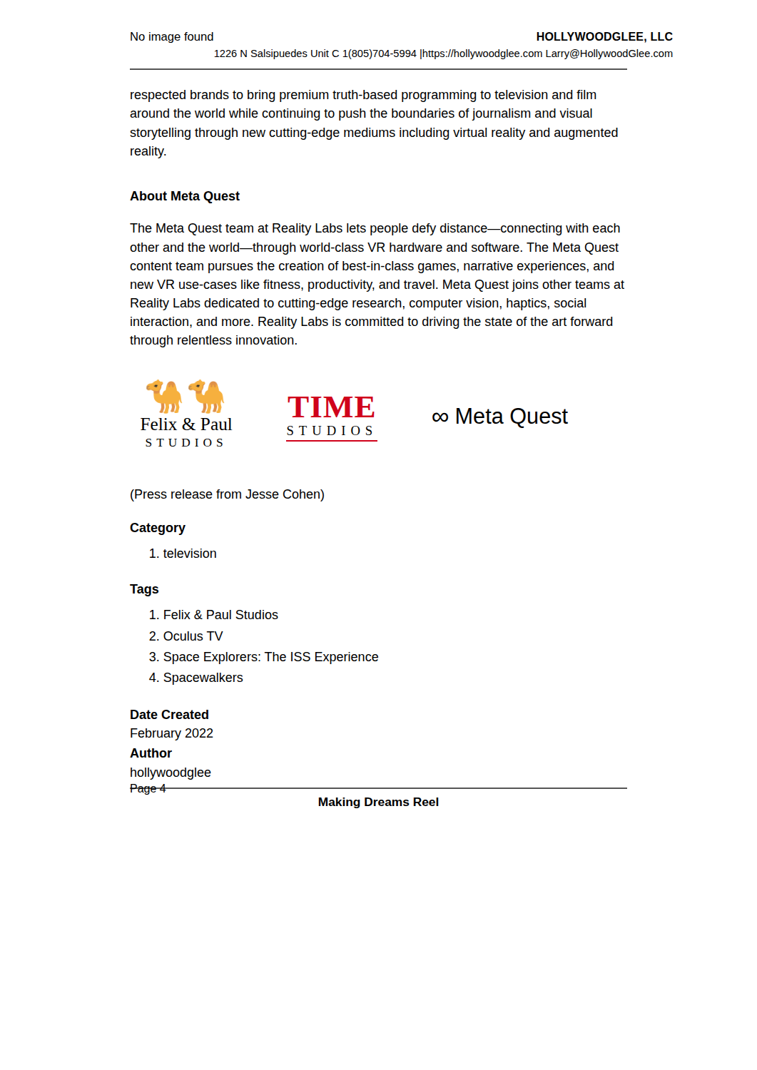No image found
HOLLYWOODGLEE, LLC
1226 N Salsipuedes Unit C 1(805)704-5994 |https://hollywoodglee.com Larry@HollywoodGlee.com
respected brands to bring premium truth-based programming to television and film around the world while continuing to push the boundaries of journalism and visual storytelling through new cutting-edge mediums including virtual reality and augmented reality.
About Meta Quest
The Meta Quest team at Reality Labs lets people defy distance—connecting with each other and the world—through world-class VR hardware and software. The Meta Quest content team pursues the creation of best-in-class games, narrative experiences, and new VR use-cases like fitness, productivity, and travel. Meta Quest joins other teams at Reality Labs dedicated to cutting-edge research, computer vision, haptics, social interaction, and more. Reality Labs is committed to driving the state of the art forward through relentless innovation.
🐪🐪
Felix & Paul
STUDIOS
TIME
STUDIOS
∞ Meta Quest
(Press release from Jesse Cohen)
Category
television
Tags
Felix & Paul Studios
Oculus TV
Space Explorers: The ISS Experience
Spacewalkers
Date Created
February 2022
Author
hollywoodglee
Page 4 Making Dreams Reel